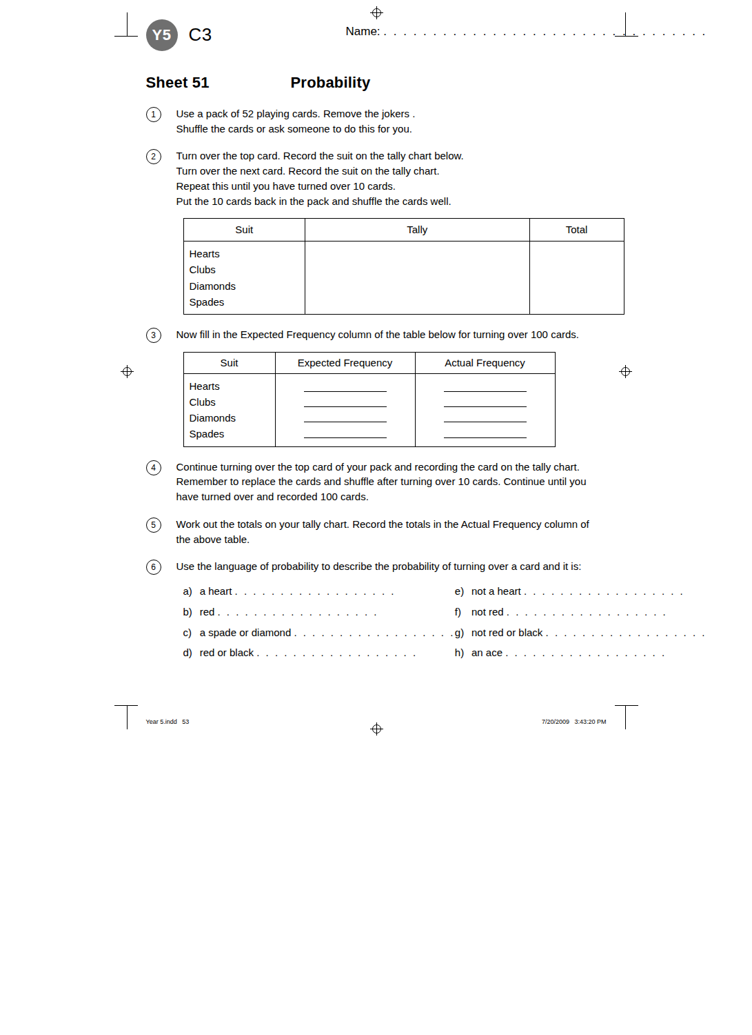Y5
C3
Name: . . . . . . . . . . . . . . . . . . . . . . . . . . . . . . . . .
Sheet 51 Probability
1
Use a pack of 52 playing cards. Remove the jokers .
Shuffle the cards or ask someone to do this for you.
2
Turn over the top card. Record the suit on the tally chart below.
Turn over the next card. Record the suit on the tally chart.
Repeat this until you have turned over 10 cards.
Put the 10 cards back in the pack and shuffle the cards well.
| Suit | Tally | Total |
| --- | --- | --- |
| Hearts Clubs Diamonds Spades | | |
3
Now fill in the Expected Frequency column of the table below for turning over 100 cards.
| Suit | Expected Frequency | Actual Frequency |
| --- | --- | --- |
| Hearts Clubs Diamonds Spades | | |
4
Continue turning over the top card of your pack and recording the card on the tally chart. Remember to replace the cards and shuffle after turning over 10 cards. Continue until you have turned over and recorded 100 cards.
5
Work out the totals on your tally chart. Record the totals in the Actual Frequency column of the above table.
6
Use the language of probability to describe the probability of turning over a card and it is:
| a) a heart . . . . . . . . . . . . . . . . . . | e) not a heart . . . . . . . . . . . . . . . . . . |
| b) red . . . . . . . . . . . . . . . . . . | f) not red . . . . . . . . . . . . . . . . . . |
| c) a spade or diamond . . . . . . . . . . . . . . . . . . | g) not red or black . . . . . . . . . . . . . . . . . . |
| d) red or black . . . . . . . . . . . . . . . . . . | h) an ace . . . . . . . . . . . . . . . . . . |
Year 5.indd 53 7/20/2009 3:43:20 PM